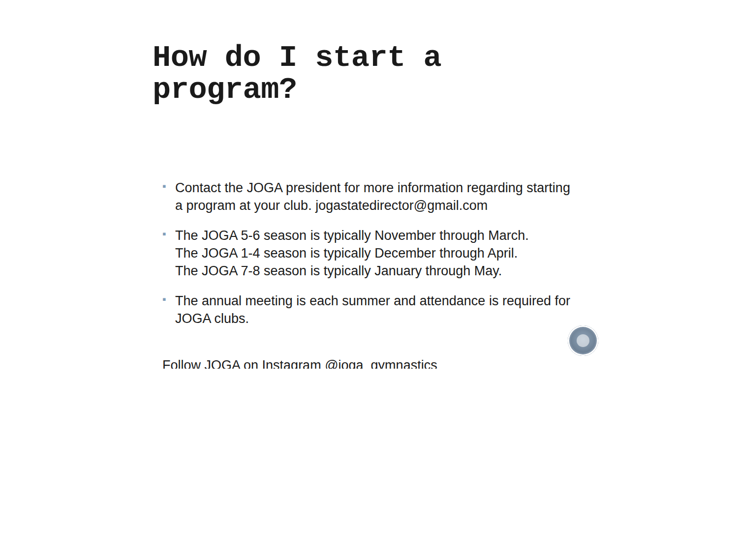How do I start a program?
Contact the JOGA president for more information regarding starting a program at your club. jogastatedirector@gmail.com
The JOGA 5-6 season is typically November through March.
The JOGA 1-4 season is typically December through April.
The JOGA 7-8 season is typically January through May.
The annual meeting is each summer and attendance is required for JOGA clubs.
Follow JOGA on Instagram @joga_gymnastics
www.joganj.com